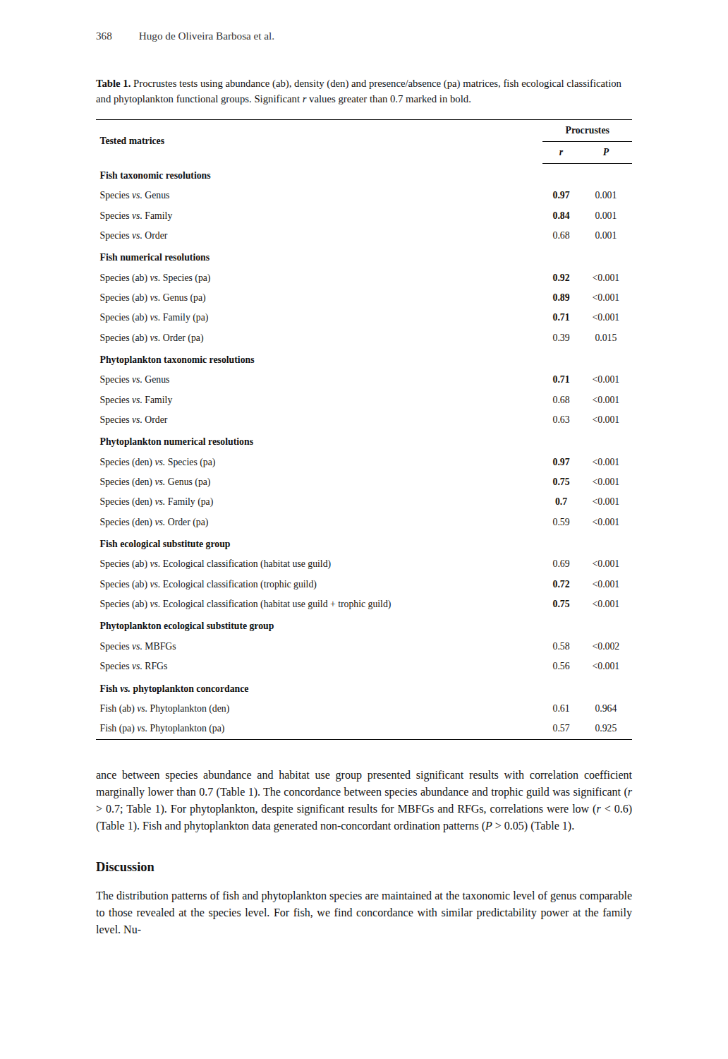368 Hugo de Oliveira Barbosa et al.
Table 1. Procrustes tests using abundance (ab), density (den) and presence/absence (pa) matrices, fish ecological classification and phytoplankton functional groups. Significant r values greater than 0.7 marked in bold.
| Tested matrices | Procrustes |
| --- | --- |
| r | P |
| Fish taxonomic resolutions |
| Species vs. Genus | 0.97 | 0.001 |
| Species vs. Family | 0.84 | 0.001 |
| Species vs. Order | 0.68 | 0.001 |
| Fish numerical resolutions |
| Species (ab) vs. Species (pa) | 0.92 | <0.001 |
| Species (ab) vs. Genus (pa) | 0.89 | <0.001 |
| Species (ab) vs. Family (pa) | 0.71 | <0.001 |
| Species (ab) vs. Order (pa) | 0.39 | 0.015 |
| Phytoplankton taxonomic resolutions |
| Species vs. Genus | 0.71 | <0.001 |
| Species vs. Family | 0.68 | <0.001 |
| Species vs. Order | 0.63 | <0.001 |
| Phytoplankton numerical resolutions |
| Species (den) vs. Species (pa) | 0.97 | <0.001 |
| Species (den) vs. Genus (pa) | 0.75 | <0.001 |
| Species (den) vs. Family (pa) | 0.7 | <0.001 |
| Species (den) vs. Order (pa) | 0.59 | <0.001 |
| Fish ecological substitute group |
| Species (ab) vs. Ecological classification (habitat use guild) | 0.69 | <0.001 |
| Species (ab) vs. Ecological classification (trophic guild) | 0.72 | <0.001 |
| Species (ab) vs. Ecological classification (habitat use guild + trophic guild) | 0.75 | <0.001 |
| Phytoplankton ecological substitute group |
| Species vs. MBFGs | 0.58 | <0.002 |
| Species vs. RFGs | 0.56 | <0.001 |
| Fish vs. phytoplankton concordance |
| Fish (ab) vs. Phytoplankton (den) | 0.61 | 0.964 |
| Fish (pa) vs. Phytoplankton (pa) | 0.57 | 0.925 |
ance between species abundance and habitat use group presented significant results with correlation coefficient marginally lower than 0.7 (Table 1). The concordance between species abundance and trophic guild was significant (r > 0.7; Table 1). For phytoplankton, despite significant results for MBFGs and RFGs, correlations were low (r < 0.6) (Table 1). Fish and phytoplankton data generated non-concordant ordination patterns (P > 0.05) (Table 1).
Discussion
The distribution patterns of fish and phytoplankton species are maintained at the taxonomic level of genus comparable to those revealed at the species level. For fish, we find concordance with similar predictability power at the family level. Nu-